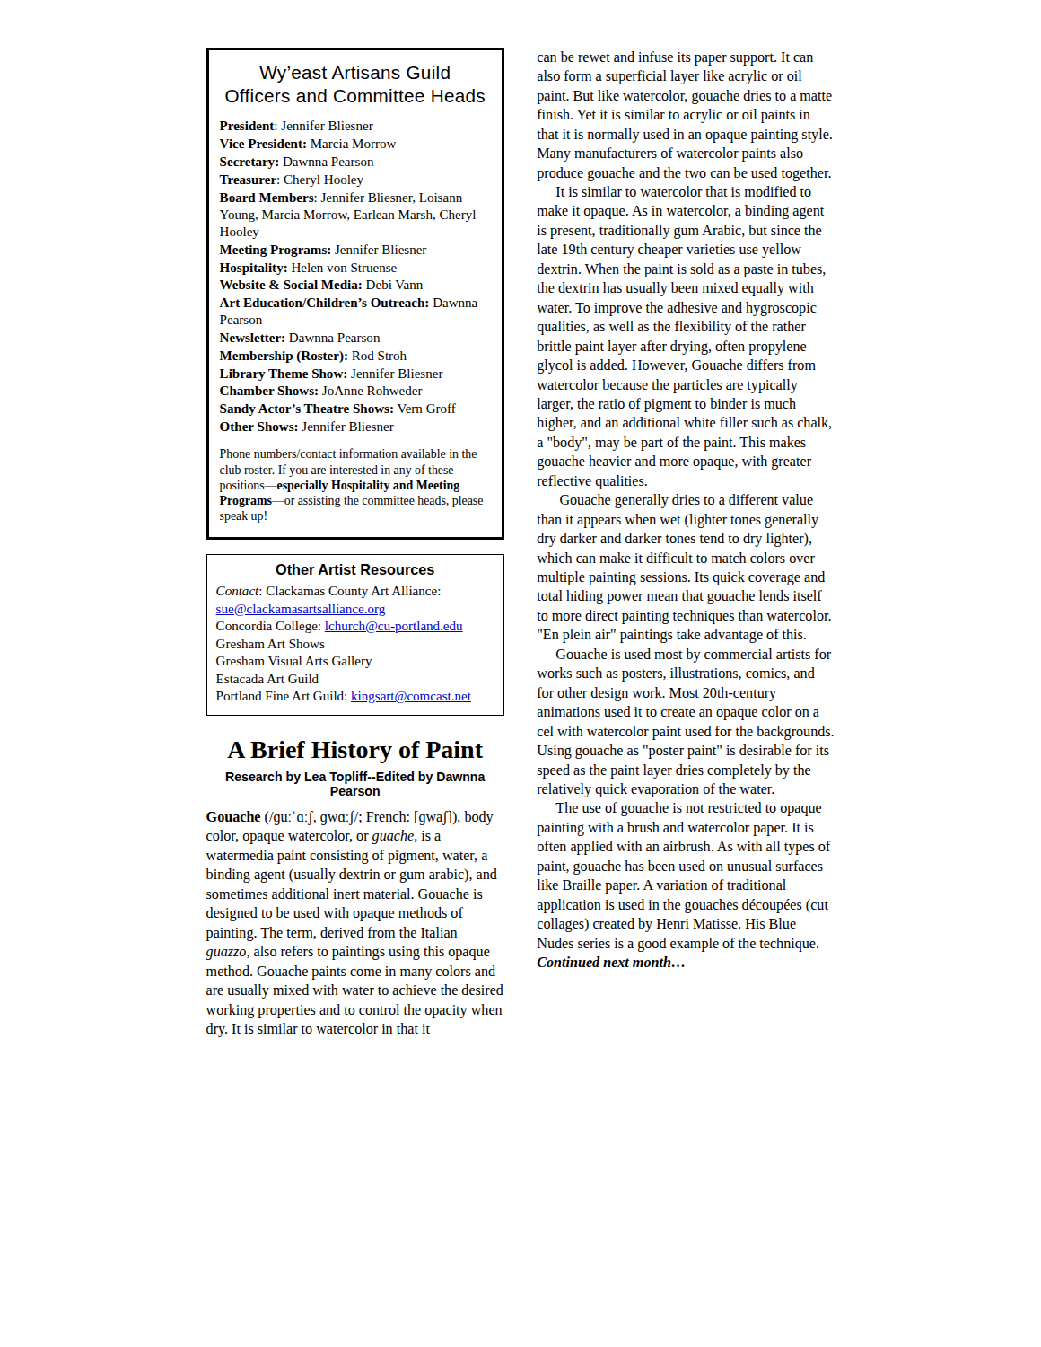Wy’east Artisans Guild
Officers and Committee Heads
President: Jennifer Bliesner
Vice President: Marcia Morrow
Secretary: Dawnna Pearson
Treasurer: Cheryl Hooley
Board Members: Jennifer Bliesner, Loisann Young, Marcia Morrow, Earlean Marsh, Cheryl Hooley
Meeting Programs: Jennifer Bliesner
Hospitality: Helen von Struense
Website & Social Media: Debi Vann
Art Education/Children’s Outreach: Dawnna Pearson
Newsletter: Dawnna Pearson
Membership (Roster): Rod Stroh
Library Theme Show: Jennifer Bliesner
Chamber Shows: JoAnne Rohweder
Sandy Actor’s Theatre Shows: Vern Groff
Other Shows: Jennifer Bliesner
Phone numbers/contact information available in the club roster. If you are interested in any of these positions—especially Hospitality and Meeting Programs—or assisting the committee heads, please speak up!
Other Artist Resources
Contact: Clackamas County Art Alliance:
sue@clackamasartsalliance.org
Concordia College: lchurch@cu-portland.edu
Gresham Art Shows
Gresham Visual Arts Gallery
Estacada Art Guild
Portland Fine Art Guild: kingsart@comcast.net
A Brief History of Paint
Research by Lea Topliff--Edited by Dawnna Pearson
Gouache (/ɡuːˈɑːʃ, ɡwɑːʃ/; French: [ɡwaʃ]), body color, opaque watercolor, or guache, is a watermedia paint consisting of pigment, water, a binding agent (usually dextrin or gum arabic), and sometimes additional inert material. Gouache is designed to be used with opaque methods of painting. The term, derived from the Italian guazzo, also refers to paintings using this opaque method. Gouache paints come in many colors and are usually mixed with water to achieve the desired working properties and to control the opacity when dry. It is similar to watercolor in that it
can be rewet and infuse its paper support. It can also form a superficial layer like acrylic or oil paint. But like watercolor, gouache dries to a matte finish. Yet it is similar to acrylic or oil paints in that it is normally used in an opaque painting style. Many manufacturers of watercolor paints also produce gouache and the two can be used together.
It is similar to watercolor that is modified to make it opaque. As in watercolor, a binding agent is present, traditionally gum Arabic, but since the late 19th century cheaper varieties use yellow dextrin. When the paint is sold as a paste in tubes, the dextrin has usually been mixed equally with water. To improve the adhesive and hygroscopic qualities, as well as the flexibility of the rather brittle paint layer after drying, often propylene glycol is added. However, Gouache differs from watercolor because the particles are typically larger, the ratio of pigment to binder is much higher, and an additional white filler such as chalk, a "body", may be part of the paint. This makes gouache heavier and more opaque, with greater reflective qualities.
Gouache generally dries to a different value than it appears when wet (lighter tones generally dry darker and darker tones tend to dry lighter), which can make it difficult to match colors over multiple painting sessions. Its quick coverage and total hiding power mean that gouache lends itself to more direct painting techniques than watercolor. "En plein air" paintings take advantage of this.
Gouache is used most by commercial artists for works such as posters, illustrations, comics, and for other design work. Most 20th-century animations used it to create an opaque color on a cel with watercolor paint used for the backgrounds. Using gouache as "poster paint" is desirable for its speed as the paint layer dries completely by the relatively quick evaporation of the water.
The use of gouache is not restricted to opaque painting with a brush and watercolor paper. It is often applied with an airbrush. As with all types of paint, gouache has been used on unusual surfaces like Braille paper. A variation of traditional application is used in the gouaches découpées (cut collages) created by Henri Matisse. His Blue Nudes series is a good example of the technique.
Continued next month…